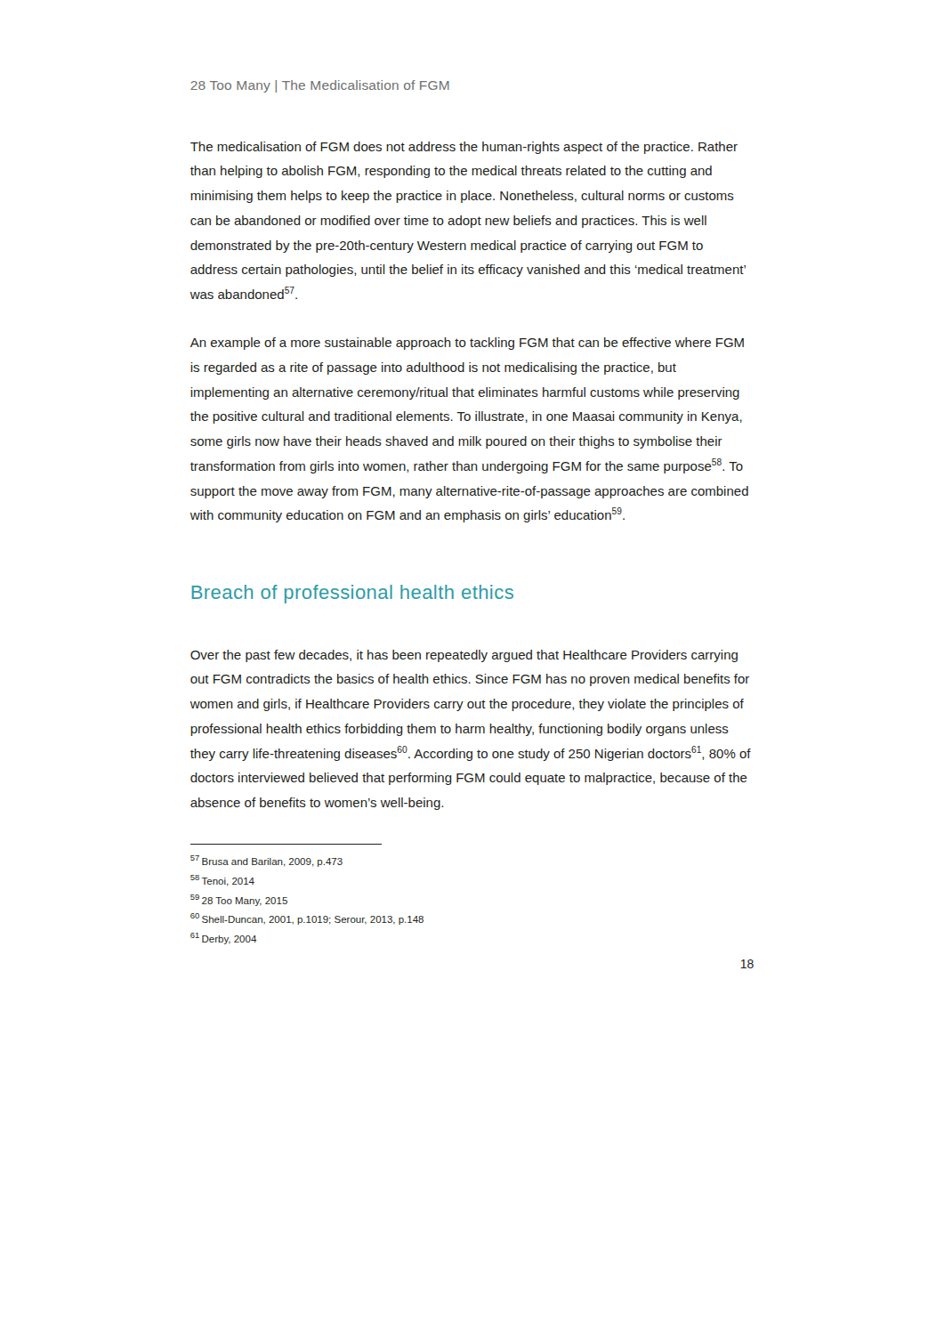28 Too Many | The Medicalisation of FGM
The medicalisation of FGM does not address the human-rights aspect of the practice. Rather than helping to abolish FGM, responding to the medical threats related to the cutting and minimising them helps to keep the practice in place. Nonetheless, cultural norms or customs can be abandoned or modified over time to adopt new beliefs and practices. This is well demonstrated by the pre-20th-century Western medical practice of carrying out FGM to address certain pathologies, until the belief in its efficacy vanished and this ‘medical treatment’ was abandoned57.
An example of a more sustainable approach to tackling FGM that can be effective where FGM is regarded as a rite of passage into adulthood is not medicalising the practice, but implementing an alternative ceremony/ritual that eliminates harmful customs while preserving the positive cultural and traditional elements. To illustrate, in one Maasai community in Kenya, some girls now have their heads shaved and milk poured on their thighs to symbolise their transformation from girls into women, rather than undergoing FGM for the same purpose58. To support the move away from FGM, many alternative-rite-of-passage approaches are combined with community education on FGM and an emphasis on girls’ education59.
Breach of professional health ethics
Over the past few decades, it has been repeatedly argued that Healthcare Providers carrying out FGM contradicts the basics of health ethics. Since FGM has no proven medical benefits for women and girls, if Healthcare Providers carry out the procedure, they violate the principles of professional health ethics forbidding them to harm healthy, functioning bodily organs unless they carry life-threatening diseases60. According to one study of 250 Nigerian doctors61, 80% of doctors interviewed believed that performing FGM could equate to malpractice, because of the absence of benefits to women’s well-being.
57 Brusa and Barilan, 2009, p.473
58 Tenoi, 2014
5928 Too Many, 2015
60 Shell-Duncan, 2001, p.1019; Serour, 2013, p.148
61 Derby, 2004
18